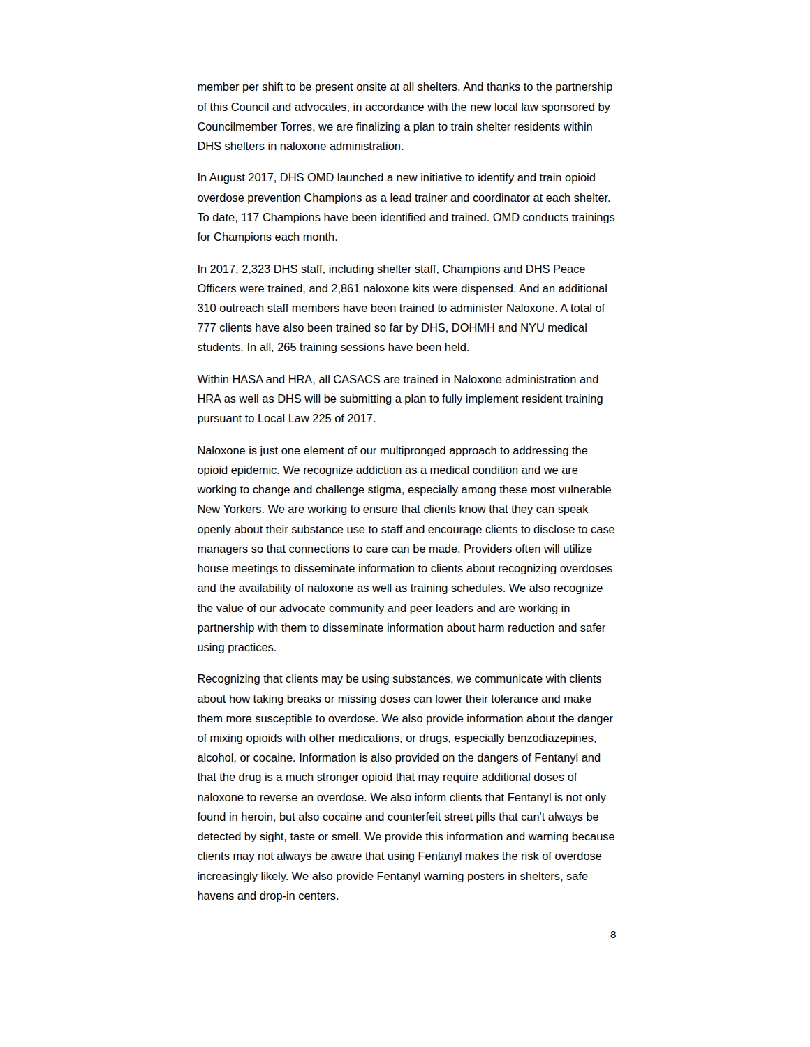member per shift to be present onsite at all shelters. And thanks to the partnership of this Council and advocates, in accordance with the new local law sponsored by Councilmember Torres, we are finalizing a plan to train shelter residents within DHS shelters in naloxone administration.
In August 2017, DHS OMD launched a new initiative to identify and train opioid overdose prevention Champions as a lead trainer and coordinator at each shelter. To date, 117 Champions have been identified and trained. OMD conducts trainings for Champions each month.
In 2017, 2,323 DHS staff, including shelter staff, Champions and DHS Peace Officers were trained, and 2,861 naloxone kits were dispensed. And an additional 310 outreach staff members have been trained to administer Naloxone. A total of 777 clients have also been trained so far by DHS, DOHMH and NYU medical students. In all, 265 training sessions have been held.
Within HASA and HRA, all CASACS are trained in Naloxone administration and HRA as well as DHS will be submitting a plan to fully implement resident training pursuant to Local Law 225 of 2017.
Naloxone is just one element of our multipronged approach to addressing the opioid epidemic. We recognize addiction as a medical condition and we are working to change and challenge stigma, especially among these most vulnerable New Yorkers. We are working to ensure that clients know that they can speak openly about their substance use to staff and encourage clients to disclose to case managers so that connections to care can be made. Providers often will utilize house meetings to disseminate information to clients about recognizing overdoses and the availability of naloxone as well as training schedules. We also recognize the value of our advocate community and peer leaders and are working in partnership with them to disseminate information about harm reduction and safer using practices.
Recognizing that clients may be using substances, we communicate with clients about how taking breaks or missing doses can lower their tolerance and make them more susceptible to overdose. We also provide information about the danger of mixing opioids with other medications, or drugs, especially benzodiazepines, alcohol, or cocaine. Information is also provided on the dangers of Fentanyl and that the drug is a much stronger opioid that may require additional doses of naloxone to reverse an overdose. We also inform clients that Fentanyl is not only found in heroin, but also cocaine and counterfeit street pills that can't always be detected by sight, taste or smell. We provide this information and warning because clients may not always be aware that using Fentanyl makes the risk of overdose increasingly likely. We also provide Fentanyl warning posters in shelters, safe havens and drop-in centers.
8